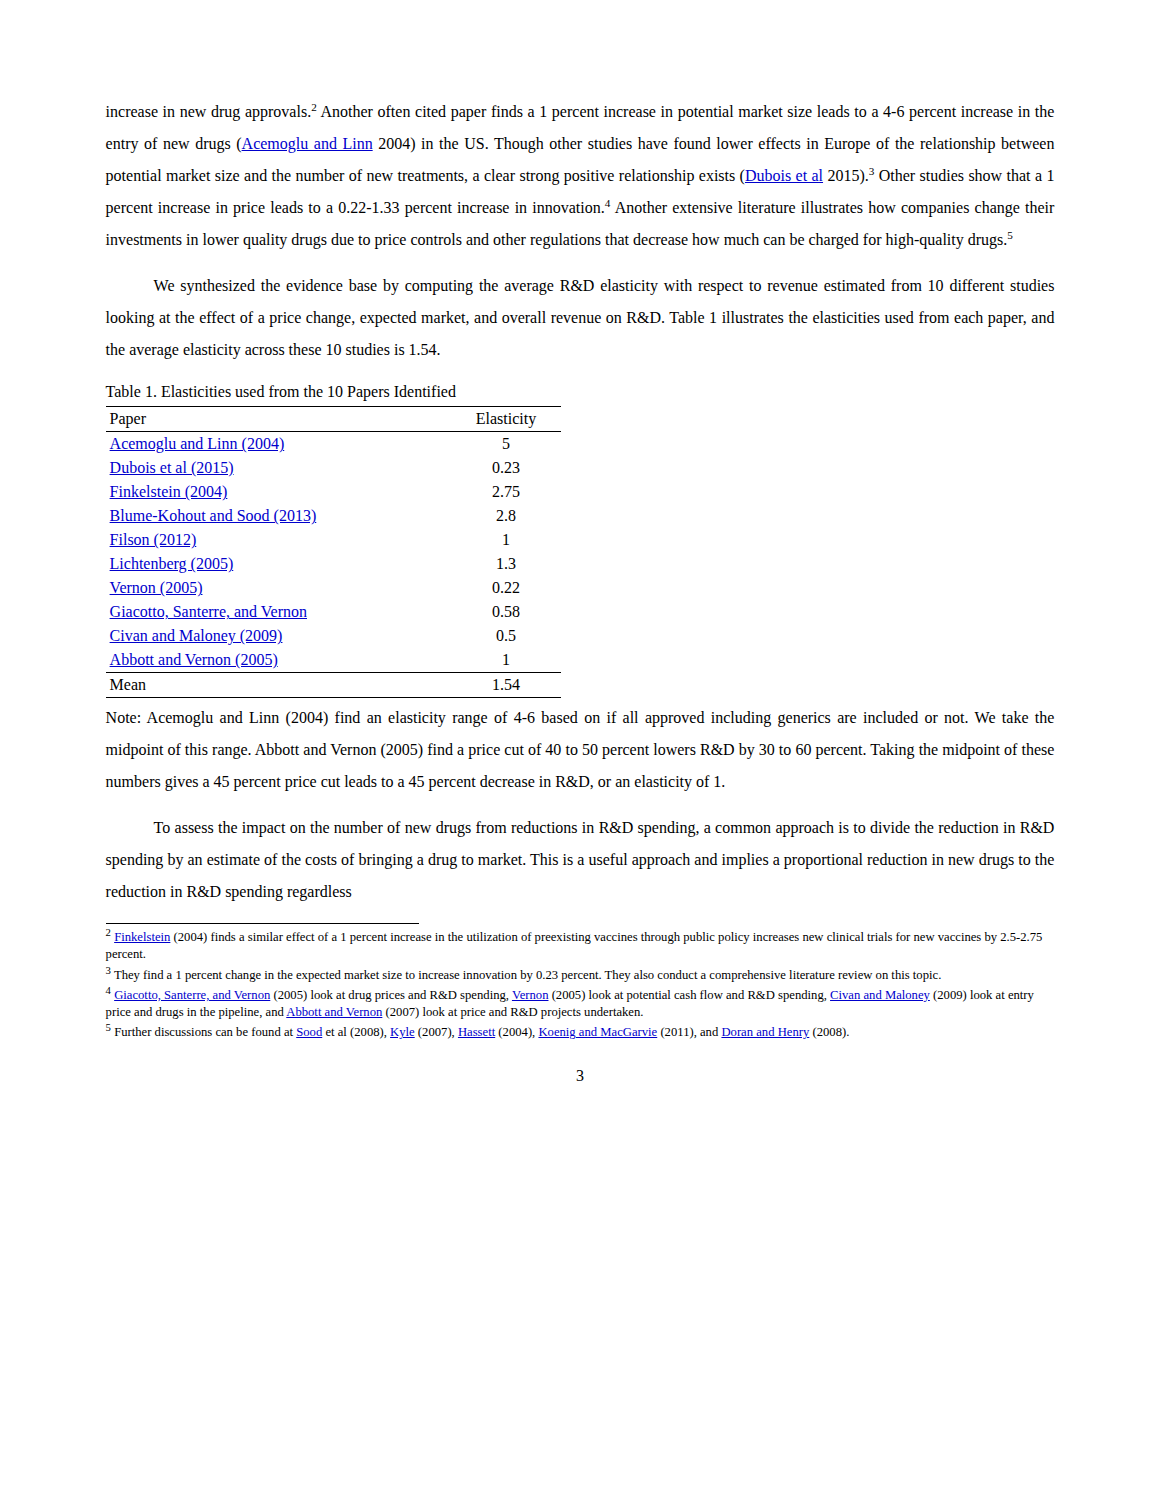increase in new drug approvals.2 Another often cited paper finds a 1 percent increase in potential market size leads to a 4-6 percent increase in the entry of new drugs (Acemoglu and Linn 2004) in the US. Though other studies have found lower effects in Europe of the relationship between potential market size and the number of new treatments, a clear strong positive relationship exists (Dubois et al 2015).3 Other studies show that a 1 percent increase in price leads to a 0.22-1.33 percent increase in innovation.4 Another extensive literature illustrates how companies change their investments in lower quality drugs due to price controls and other regulations that decrease how much can be charged for high-quality drugs.5
We synthesized the evidence base by computing the average R&D elasticity with respect to revenue estimated from 10 different studies looking at the effect of a price change, expected market, and overall revenue on R&D. Table 1 illustrates the elasticities used from each paper, and the average elasticity across these 10 studies is 1.54.
Table 1. Elasticities used from the 10 Papers Identified
| Paper | Elasticity |
| --- | --- |
| Acemoglu and Linn (2004) | 5 |
| Dubois et al (2015) | 0.23 |
| Finkelstein (2004) | 2.75 |
| Blume-Kohout and Sood (2013) | 2.8 |
| Filson (2012) | 1 |
| Lichtenberg (2005) | 1.3 |
| Vernon (2005) | 0.22 |
| Giacotto, Santerre, and Vernon | 0.58 |
| Civan and Maloney (2009) | 0.5 |
| Abbott and Vernon (2005) | 1 |
| Mean | 1.54 |
Note: Acemoglu and Linn (2004) find an elasticity range of 4-6 based on if all approved including generics are included or not. We take the midpoint of this range. Abbott and Vernon (2005) find a price cut of 40 to 50 percent lowers R&D by 30 to 60 percent. Taking the midpoint of these numbers gives a 45 percent price cut leads to a 45 percent decrease in R&D, or an elasticity of 1.
To assess the impact on the number of new drugs from reductions in R&D spending, a common approach is to divide the reduction in R&D spending by an estimate of the costs of bringing a drug to market. This is a useful approach and implies a proportional reduction in new drugs to the reduction in R&D spending regardless
2 Finkelstein (2004) finds a similar effect of a 1 percent increase in the utilization of preexisting vaccines through public policy increases new clinical trials for new vaccines by 2.5-2.75 percent.
3 They find a 1 percent change in the expected market size to increase innovation by 0.23 percent. They also conduct a comprehensive literature review on this topic.
4 Giacotto, Santerre, and Vernon (2005) look at drug prices and R&D spending, Vernon (2005) look at potential cash flow and R&D spending, Civan and Maloney (2009) look at entry price and drugs in the pipeline, and Abbott and Vernon (2007) look at price and R&D projects undertaken.
5 Further discussions can be found at Sood et al (2008), Kyle (2007), Hassett (2004), Koenig and MacGarvie (2011), and Doran and Henry (2008).
3